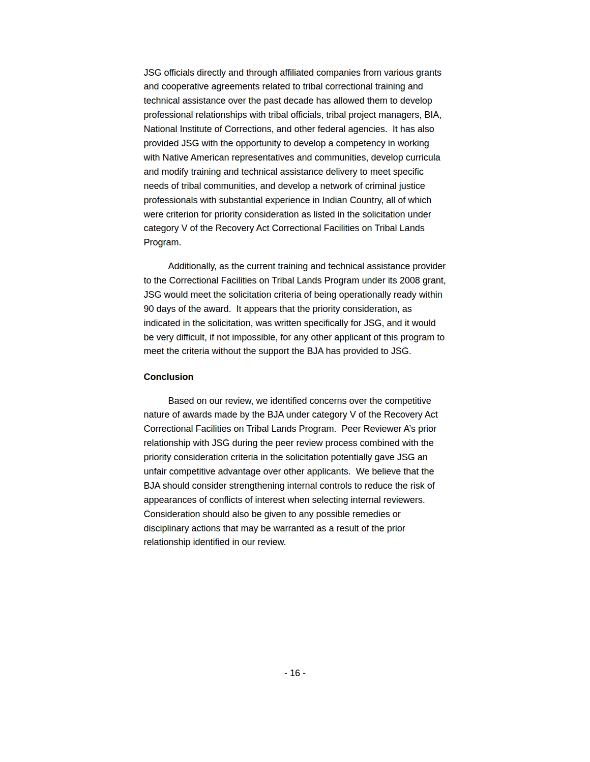JSG officials directly and through affiliated companies from various grants and cooperative agreements related to tribal correctional training and technical assistance over the past decade has allowed them to develop professional relationships with tribal officials, tribal project managers, BIA, National Institute of Corrections, and other federal agencies. It has also provided JSG with the opportunity to develop a competency in working with Native American representatives and communities, develop curricula and modify training and technical assistance delivery to meet specific needs of tribal communities, and develop a network of criminal justice professionals with substantial experience in Indian Country, all of which were criterion for priority consideration as listed in the solicitation under category V of the Recovery Act Correctional Facilities on Tribal Lands Program.
Additionally, as the current training and technical assistance provider to the Correctional Facilities on Tribal Lands Program under its 2008 grant, JSG would meet the solicitation criteria of being operationally ready within 90 days of the award. It appears that the priority consideration, as indicated in the solicitation, was written specifically for JSG, and it would be very difficult, if not impossible, for any other applicant of this program to meet the criteria without the support the BJA has provided to JSG.
Conclusion
Based on our review, we identified concerns over the competitive nature of awards made by the BJA under category V of the Recovery Act Correctional Facilities on Tribal Lands Program. Peer Reviewer A’s prior relationship with JSG during the peer review process combined with the priority consideration criteria in the solicitation potentially gave JSG an unfair competitive advantage over other applicants. We believe that the BJA should consider strengthening internal controls to reduce the risk of appearances of conflicts of interest when selecting internal reviewers. Consideration should also be given to any possible remedies or disciplinary actions that may be warranted as a result of the prior relationship identified in our review.
- 16 -